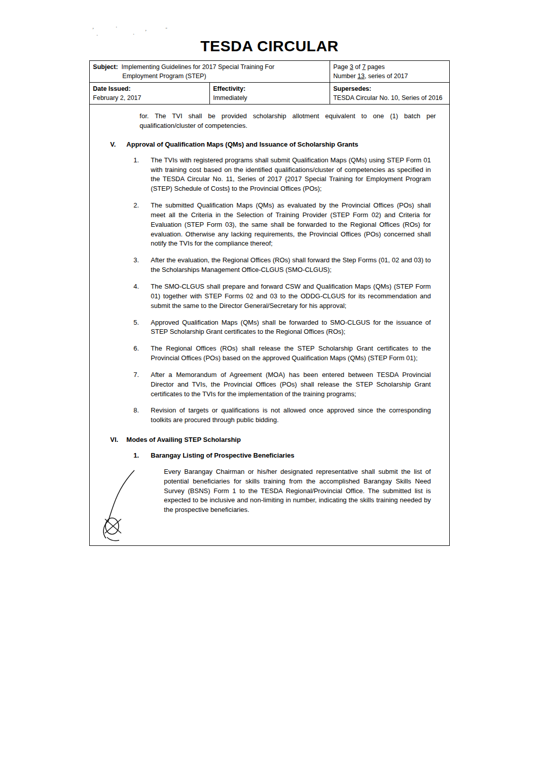, . , - . .
TESDA CIRCULAR
| Subject: Implementing Guidelines for 2017 Special Training For Employment Program (STEP) | Page 3 of 7 pages Number 13 , series of 2017 |
| Date Issued: February 2, 2017 | Effectivity: Immediately | Supersedes: TESDA Circular No. 10, Series of 2016 |
for. The TVI shall be provided scholarship allotment equivalent to one (1) batch per qualification/cluster of competencies.
V. Approval of Qualification Maps (QMs) and Issuance of Scholarship Grants
1. The TVIs with registered programs shall submit Qualification Maps (QMs) using STEP Form 01 with training cost based on the identified qualifications/cluster of competencies as specified in the TESDA Circular No. 11, Series of 2017 {2017 Special Training for Employment Program (STEP) Schedule of Costs} to the Provincial Offices (POs);
2. The submitted Qualification Maps (QMs) as evaluated by the Provincial Offices (POs) shall meet all the Criteria in the Selection of Training Provider (STEP Form 02) and Criteria for Evaluation (STEP Form 03), the same shall be forwarded to the Regional Offices (ROs) for evaluation. Otherwise any lacking requirements, the Provincial Offices (POs) concerned shall notify the TVIs for the compliance thereof;
3. After the evaluation, the Regional Offices (ROs) shall forward the Step Forms (01, 02 and 03) to the Scholarships Management Office-CLGUS (SMO-CLGUS);
4. The SMO-CLGUS shall prepare and forward CSW and Qualification Maps (QMs) (STEP Form 01) together with STEP Forms 02 and 03 to the ODDG-CLGUS for its recommendation and submit the same to the Director General/Secretary for his approval;
5. Approved Qualification Maps (QMs) shall be forwarded to SMO-CLGUS for the issuance of STEP Scholarship Grant certificates to the Regional Offices (ROs);
6. The Regional Offices (ROs) shall release the STEP Scholarship Grant certificates to the Provincial Offices (POs) based on the approved Qualification Maps (QMs) (STEP Form 01);
7. After a Memorandum of Agreement (MOA) has been entered between TESDA Provincial Director and TVIs, the Provincial Offices (POs) shall release the STEP Scholarship Grant certificates to the TVIs for the implementation of the training programs;
8. Revision of targets or qualifications is not allowed once approved since the corresponding toolkits are procured through public bidding.
VI. Modes of Availing STEP Scholarship
1. Barangay Listing of Prospective Beneficiaries
Every Barangay Chairman or his/her designated representative shall submit the list of potential beneficiaries for skills training from the accomplished Barangay Skills Need Survey (BSNS) Form 1 to the TESDA Regional/Provincial Office. The submitted list is expected to be inclusive and non-limiting in number, indicating the skills training needed by the prospective beneficiaries.